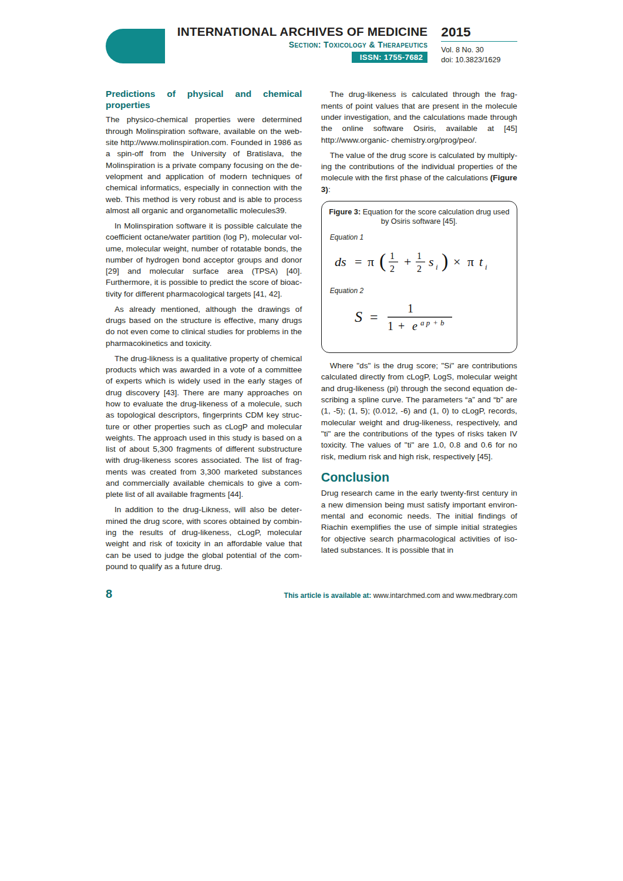INTERNATIONAL ARCHIVES OF MEDICINE
Section: Toxicology & Therapeutics
ISSN: 1755-7682
2015
Vol. 8 No. 30
doi: 10.3823/1629
Predictions of physical and chemical properties
The physico-chemical properties were determined through Molinspiration software, available on the website http://www.molinspiration.com. Founded in 1986 as a spin-off from the University of Bratislava, the Molinspiration is a private company focusing on the development and application of modern techniques of chemical informatics, especially in connection with the web. This method is very robust and is able to process almost all organic and organometallic molecules39.
In Molinspiration software it is possible calculate the coefficient octane/water partition (log P), molecular volume, molecular weight, number of rotatable bonds, the number of hydrogen bond acceptor groups and donor [29] and molecular surface area (TPSA) [40]. Furthermore, it is possible to predict the score of bioactivity for different pharmacological targets [41, 42].
As already mentioned, although the drawings of drugs based on the structure is effective, many drugs do not even come to clinical studies for problems in the pharmacokinetics and toxicity.
The drug-likness is a qualitative property of chemical products which was awarded in a vote of a committee of experts which is widely used in the early stages of drug discovery [43]. There are many approaches on how to evaluate the drug-likeness of a molecule, such as topological descriptors, fingerprints CDM key structure or other properties such as cLogP and molecular weights. The approach used in this study is based on a list of about 5,300 fragments of different substructure with drug-likeness scores associated. The list of fragments was created from 3,300 marketed substances and commercially available chemicals to give a complete list of all available fragments [44].
In addition to the drug-Likness, will also be determined the drug score, with scores obtained by combining the results of drug-likeness, cLogP, molecular weight and risk of toxicity in an affordable value that can be used to judge the global potential of the compound to qualify as a future drug.
The drug-likeness is calculated through the fragments of point values that are present in the molecule under investigation, and the calculations made through the online software Osiris, available at [45] http://www.organic- chemistry.org/prog/peo/.
The value of the drug score is calculated by multiplying the contributions of the individual properties of the molecule with the first phase of the calculations (Figure 3):
Figure 3: Equation for the score calculation drug used by Osiris software [45].
Equation 1
ds = π ( 1 2 + 1 2 s i ) × π t i
Equation 2
S = 1 1 + e a p + b
Where "ds" is the drug score; "Si" are contributions calculated directly from cLogP, LogS, molecular weight and drug-likeness (pi) through the second equation describing a spline curve. The parameters “a” and “b” are (1, -5); (1, 5); (0.012, -6) and (1, 0) to cLogP, records, molecular weight and drug-likeness, respectively, and "ti" are the contributions of the types of risks taken IV toxicity. The values of "ti" are 1.0, 0.8 and 0.6 for no risk, medium risk and high risk, respectively [45].
Conclusion
Drug research came in the early twenty-first century in a new dimension being must satisfy important environmental and economic needs. The initial findings of Riachin exemplifies the use of simple initial strategies for objective search pharmacological activities of isolated substances. It is possible that in
8
This article is available at: www.intarchmed.com and www.medbrary.com